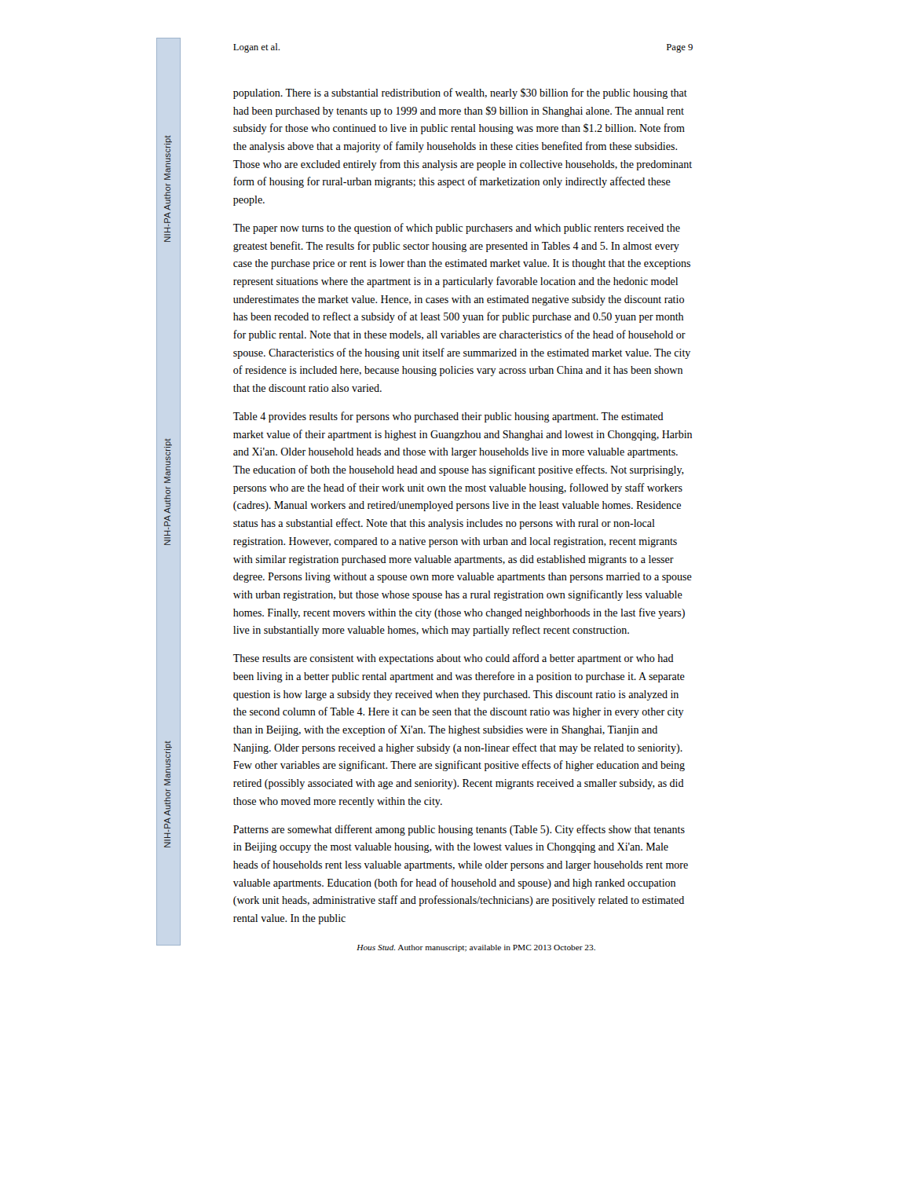NIH-PA Author Manuscript NIH-PA Author Manuscript NIH-PA Author Manuscript
Logan et al.
Page 9
population. There is a substantial redistribution of wealth, nearly $30 billion for the public housing that had been purchased by tenants up to 1999 and more than $9 billion in Shanghai alone. The annual rent subsidy for those who continued to live in public rental housing was more than $1.2 billion. Note from the analysis above that a majority of family households in these cities benefited from these subsidies. Those who are excluded entirely from this analysis are people in collective households, the predominant form of housing for rural-urban migrants; this aspect of marketization only indirectly affected these people.
The paper now turns to the question of which public purchasers and which public renters received the greatest benefit. The results for public sector housing are presented in Tables 4 and 5. In almost every case the purchase price or rent is lower than the estimated market value. It is thought that the exceptions represent situations where the apartment is in a particularly favorable location and the hedonic model underestimates the market value. Hence, in cases with an estimated negative subsidy the discount ratio has been recoded to reflect a subsidy of at least 500 yuan for public purchase and 0.50 yuan per month for public rental. Note that in these models, all variables are characteristics of the head of household or spouse. Characteristics of the housing unit itself are summarized in the estimated market value. The city of residence is included here, because housing policies vary across urban China and it has been shown that the discount ratio also varied.
Table 4 provides results for persons who purchased their public housing apartment. The estimated market value of their apartment is highest in Guangzhou and Shanghai and lowest in Chongqing, Harbin and Xi'an. Older household heads and those with larger households live in more valuable apartments. The education of both the household head and spouse has significant positive effects. Not surprisingly, persons who are the head of their work unit own the most valuable housing, followed by staff workers (cadres). Manual workers and retired/unemployed persons live in the least valuable homes. Residence status has a substantial effect. Note that this analysis includes no persons with rural or non-local registration. However, compared to a native person with urban and local registration, recent migrants with similar registration purchased more valuable apartments, as did established migrants to a lesser degree. Persons living without a spouse own more valuable apartments than persons married to a spouse with urban registration, but those whose spouse has a rural registration own significantly less valuable homes. Finally, recent movers within the city (those who changed neighborhoods in the last five years) live in substantially more valuable homes, which may partially reflect recent construction.
These results are consistent with expectations about who could afford a better apartment or who had been living in a better public rental apartment and was therefore in a position to purchase it. A separate question is how large a subsidy they received when they purchased. This discount ratio is analyzed in the second column of Table 4. Here it can be seen that the discount ratio was higher in every other city than in Beijing, with the exception of Xi'an. The highest subsidies were in Shanghai, Tianjin and Nanjing. Older persons received a higher subsidy (a non-linear effect that may be related to seniority). Few other variables are significant. There are significant positive effects of higher education and being retired (possibly associated with age and seniority). Recent migrants received a smaller subsidy, as did those who moved more recently within the city.
Patterns are somewhat different among public housing tenants (Table 5). City effects show that tenants in Beijing occupy the most valuable housing, with the lowest values in Chongqing and Xi'an. Male heads of households rent less valuable apartments, while older persons and larger households rent more valuable apartments. Education (both for head of household and spouse) and high ranked occupation (work unit heads, administrative staff and professionals/technicians) are positively related to estimated rental value. In the public
Hous Stud. Author manuscript; available in PMC 2013 October 23.